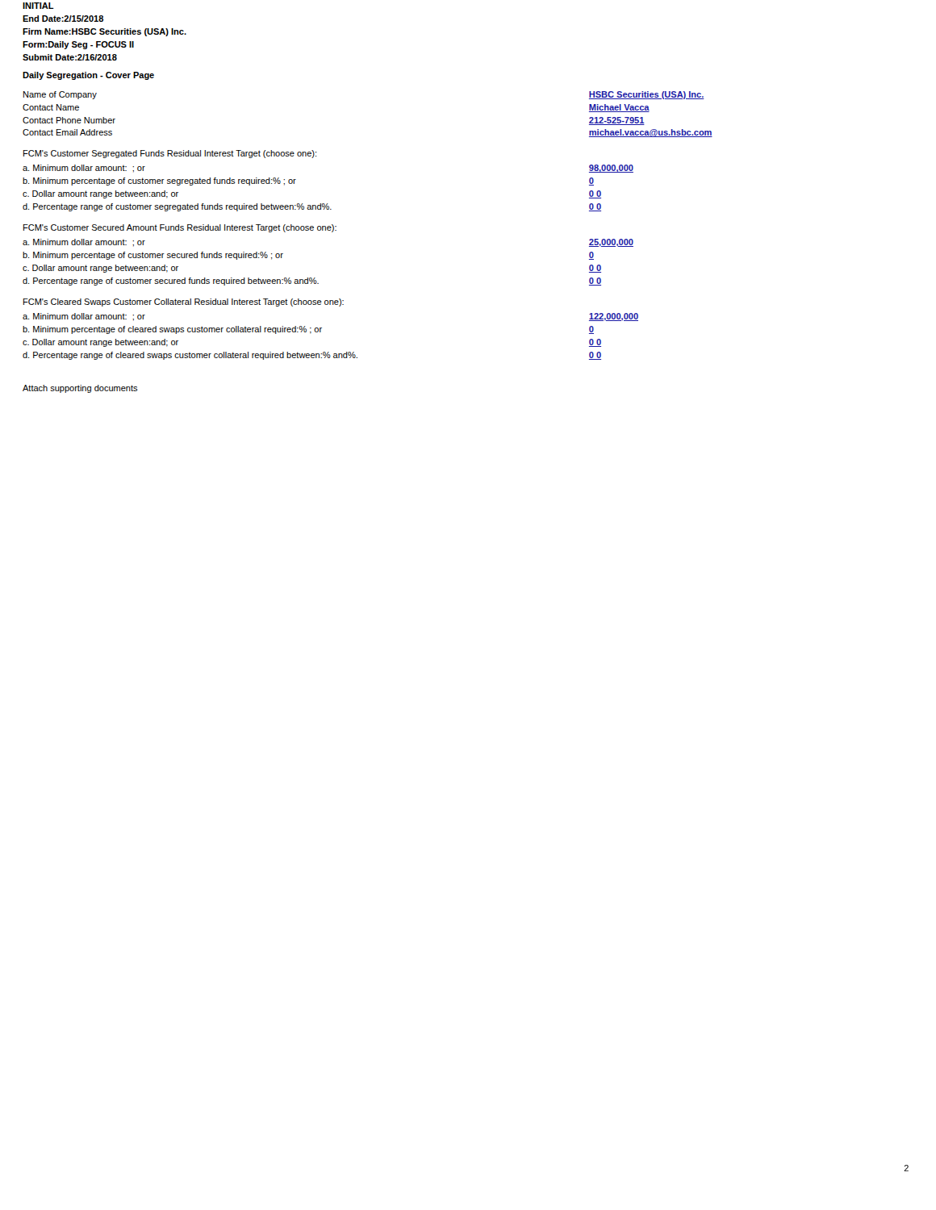INITIAL
End Date:2/15/2018
Firm Name:HSBC Securities (USA) Inc.
Form:Daily Seg - FOCUS II
Submit Date:2/16/2018
Daily Segregation - Cover Page
| Name of Company | HSBC Securities (USA) Inc. |
| Contact Name | Michael Vacca |
| Contact Phone Number | 212-525-7951 |
| Contact Email Address | michael.vacca@us.hsbc.com |
FCM's Customer Segregated Funds Residual Interest Target (choose one):
| a. Minimum dollar amount: ; or | 98,000,000 |
| b. Minimum percentage of customer segregated funds required:% ; or | 0 |
| c. Dollar amount range between:and; or | 0 0 |
| d. Percentage range of customer segregated funds required between:% and%. | 0 0 |
FCM's Customer Secured Amount Funds Residual Interest Target (choose one):
| a. Minimum dollar amount: ; or | 25,000,000 |
| b. Minimum percentage of customer secured funds required:% ; or | 0 |
| c. Dollar amount range between:and; or | 0 0 |
| d. Percentage range of customer secured funds required between:% and%. | 0 0 |
FCM's Cleared Swaps Customer Collateral Residual Interest Target (choose one):
| a. Minimum dollar amount: ; or | 122,000,000 |
| b. Minimum percentage of cleared swaps customer collateral required:% ; or | 0 |
| c. Dollar amount range between:and; or | 0 0 |
| d. Percentage range of cleared swaps customer collateral required between:% and%. | 0 0 |
Attach supporting documents
2